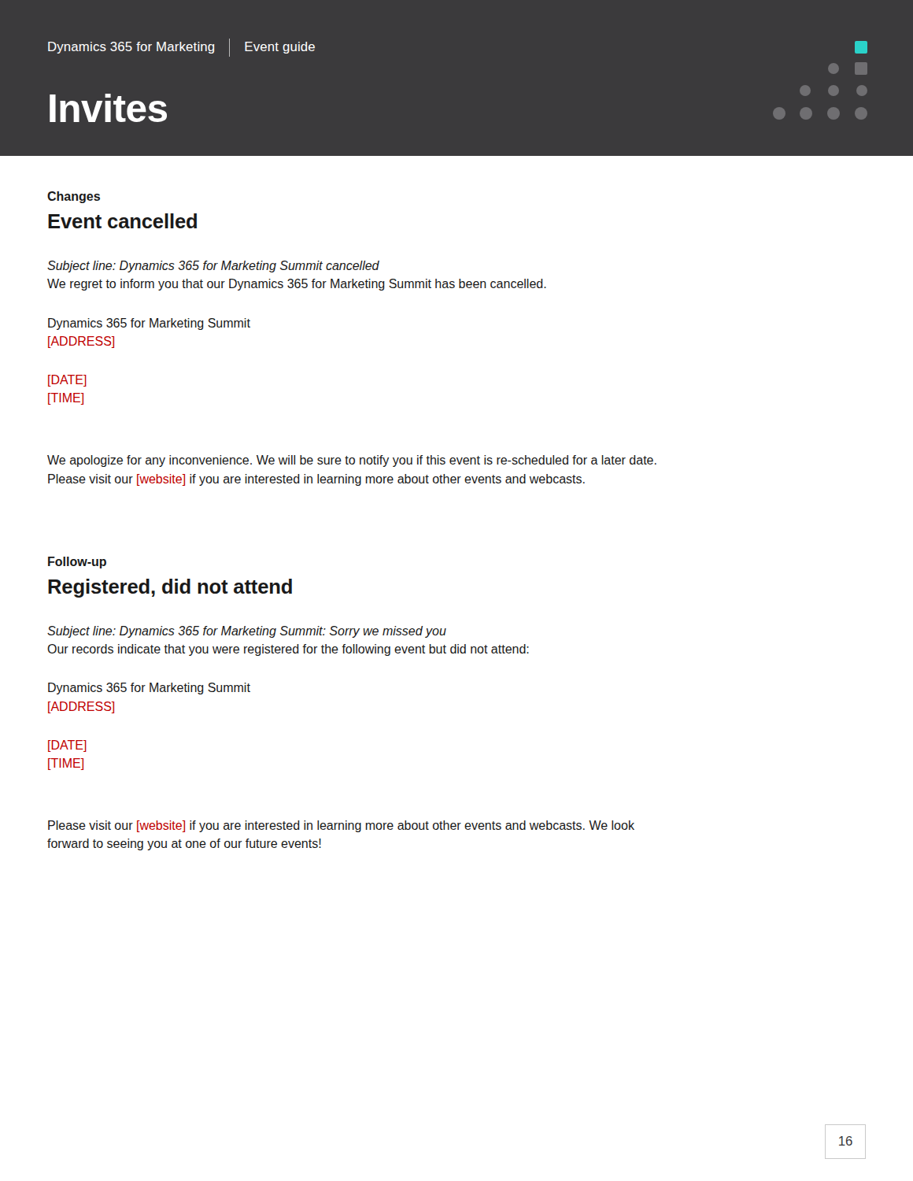Dynamics 365 for Marketing Event guide
Invites
Changes
Event cancelled
Subject line: Dynamics 365 for Marketing Summit cancelled
We regret to inform you that our Dynamics 365 for Marketing Summit has been cancelled.
Dynamics 365 for Marketing Summit
[ADDRESS]
[DATE]
[TIME]
We apologize for any inconvenience. We will be sure to notify you if this event is re-scheduled for a later date.
Please visit our [website] if you are interested in learning more about other events and webcasts.
Follow-up
Registered, did not attend
Subject line: Dynamics 365 for Marketing Summit: Sorry we missed you
Our records indicate that you were registered for the following event but did not attend:
Dynamics 365 for Marketing Summit
[ADDRESS]
[DATE]
[TIME]
Please visit our [website] if you are interested in learning more about other events and webcasts. We look
forward to seeing you at one of our future events!
16